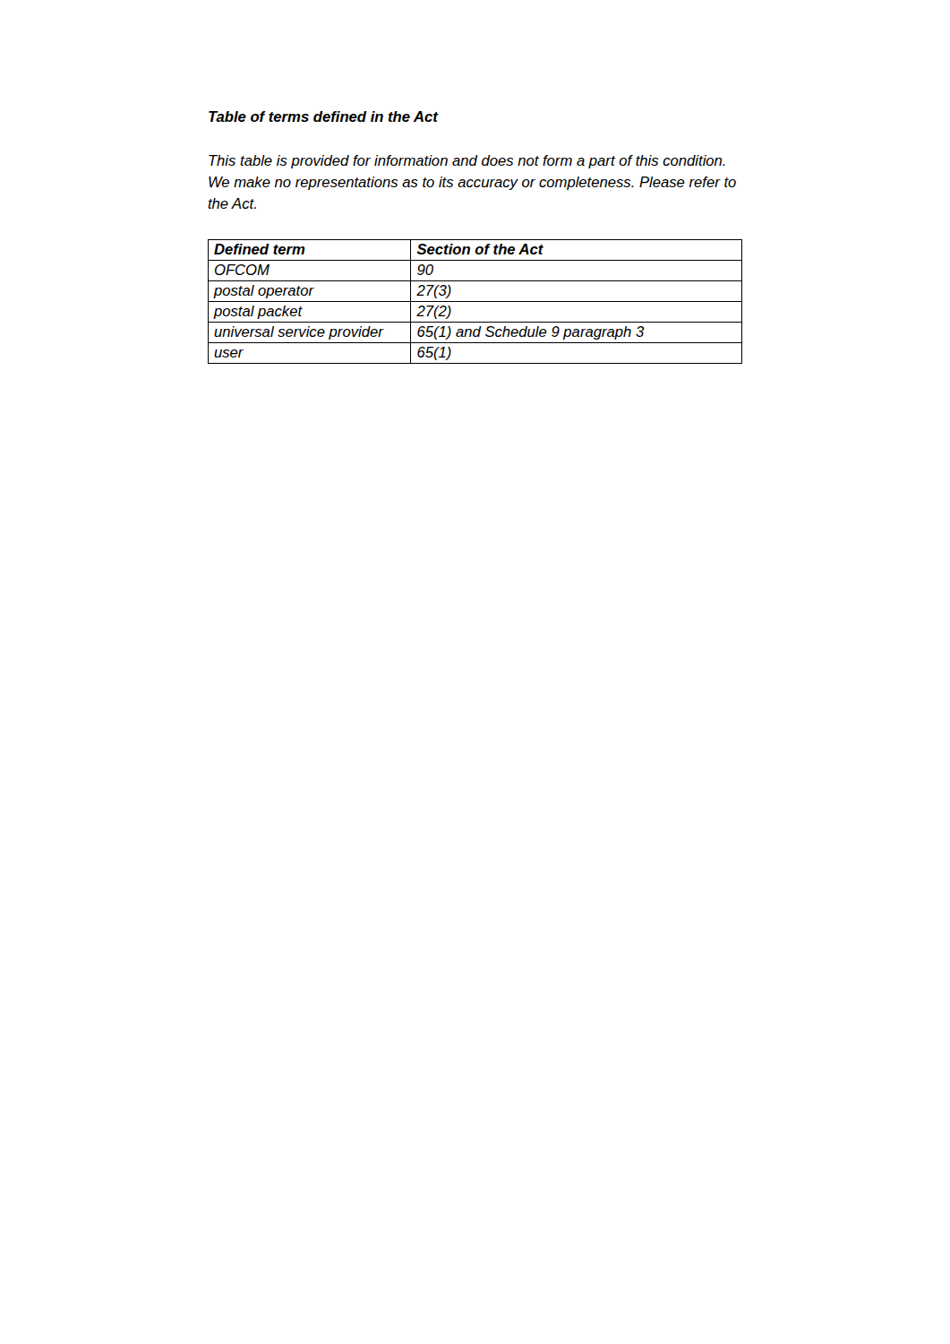Table of terms defined in the Act
This table is provided for information and does not form a part of this condition. We make no representations as to its accuracy or completeness. Please refer to the Act.
| Defined term | Section of the Act |
| --- | --- |
| OFCOM | 90 |
| postal operator | 27(3) |
| postal packet | 27(2) |
| universal service provider | 65(1) and Schedule 9 paragraph 3 |
| user | 65(1) |